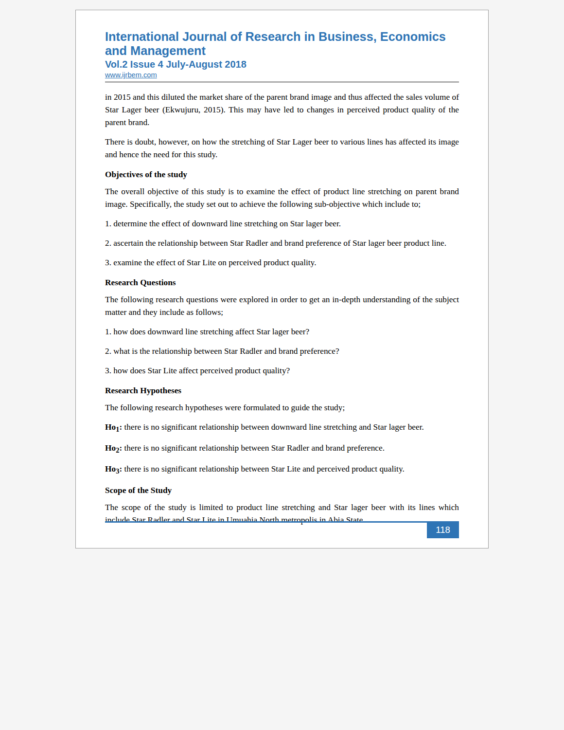International Journal of Research in Business, Economics and Management
Vol.2 Issue 4 July-August 2018
www.ijrbem.com
in 2015 and this diluted the market share of the parent brand image and thus affected the sales volume of Star Lager beer (Ekwujuru, 2015). This may have led to changes in perceived product quality of the parent brand.
There is doubt, however, on how the stretching of Star Lager beer to various lines has affected its image and hence the need for this study.
Objectives of the study
The overall objective of this study is to examine the effect of product line stretching on parent brand image. Specifically, the study set out to achieve the following sub-objective which include to;
1. determine the effect of downward line stretching on Star lager beer.
2. ascertain the relationship between Star Radler and brand preference of Star lager beer product line.
3. examine the effect of Star Lite on perceived product quality.
Research Questions
The following research questions were explored in order to get an in-depth understanding of the subject matter and they include as follows;
1. how does downward line stretching affect Star lager beer?
2. what is the relationship between Star Radler and brand preference?
3. how does Star Lite affect perceived product quality?
Research Hypotheses
The following research hypotheses were formulated to guide the study;
Ho1: there is no significant relationship between downward line stretching and Star lager beer.
Ho2: there is no significant relationship between Star Radler and brand preference.
Ho3: there is no significant relationship between Star Lite and perceived product quality.
Scope of the Study
The scope of the study is limited to product line stretching and Star lager beer with its lines which include Star Radler and Star Lite in Umuahia North metropolis in Abia State.
118